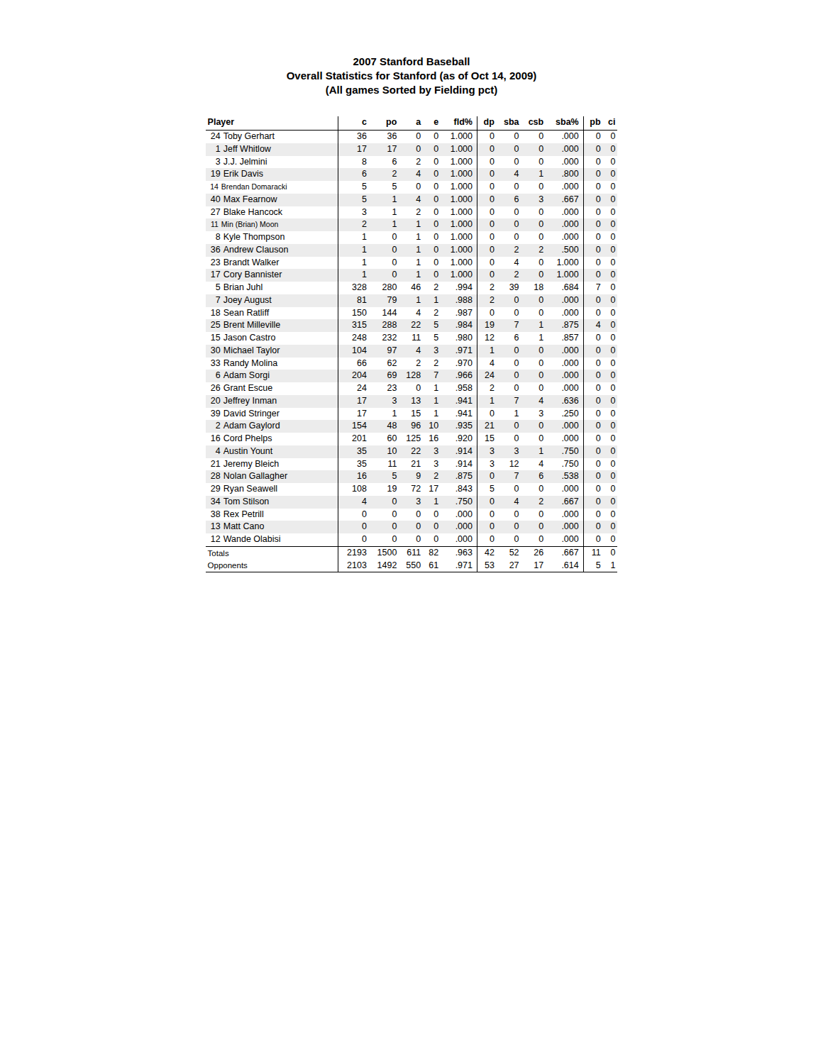2007 Stanford Baseball Overall Statistics for Stanford (as of Oct 14, 2009) (All games Sorted by Fielding pct)
| Player | c | po | a | e | fld% | dp | sba | csb | sba% | pb | ci |
| --- | --- | --- | --- | --- | --- | --- | --- | --- | --- | --- | --- |
| 24 Toby Gerhart | 36 | 36 | 0 | 0 | 1.000 | 0 | 0 | 0 | .000 | 0 | 0 |
| 1 Jeff Whitlow | 17 | 17 | 0 | 0 | 1.000 | 0 | 0 | 0 | .000 | 0 | 0 |
| 3 J.J. Jelmini | 8 | 6 | 2 | 0 | 1.000 | 0 | 0 | 0 | .000 | 0 | 0 |
| 19 Erik Davis | 6 | 2 | 4 | 0 | 1.000 | 0 | 4 | 1 | .800 | 0 | 0 |
| 14 Brendan Domaracki | 5 | 5 | 0 | 0 | 1.000 | 0 | 0 | 0 | .000 | 0 | 0 |
| 40 Max Fearnow | 5 | 1 | 4 | 0 | 1.000 | 0 | 6 | 3 | .667 | 0 | 0 |
| 27 Blake Hancock | 3 | 1 | 2 | 0 | 1.000 | 0 | 0 | 0 | .000 | 0 | 0 |
| 11 Min (Brian) Moon | 2 | 1 | 1 | 0 | 1.000 | 0 | 0 | 0 | .000 | 0 | 0 |
| 8 Kyle Thompson | 1 | 0 | 1 | 0 | 1.000 | 0 | 0 | 0 | .000 | 0 | 0 |
| 36 Andrew Clauson | 1 | 0 | 1 | 0 | 1.000 | 0 | 2 | 2 | .500 | 0 | 0 |
| 23 Brandt Walker | 1 | 0 | 1 | 0 | 1.000 | 0 | 4 | 0 | 1.000 | 0 | 0 |
| 17 Cory Bannister | 1 | 0 | 1 | 0 | 1.000 | 0 | 2 | 0 | 1.000 | 0 | 0 |
| 5 Brian Juhl | 328 | 280 | 46 | 2 | .994 | 2 | 39 | 18 | .684 | 7 | 0 |
| 7 Joey August | 81 | 79 | 1 | 1 | .988 | 2 | 0 | 0 | .000 | 0 | 0 |
| 18 Sean Ratliff | 150 | 144 | 4 | 2 | .987 | 0 | 0 | 0 | .000 | 0 | 0 |
| 25 Brent Milleville | 315 | 288 | 22 | 5 | .984 | 19 | 7 | 1 | .875 | 4 | 0 |
| 15 Jason Castro | 248 | 232 | 11 | 5 | .980 | 12 | 6 | 1 | .857 | 0 | 0 |
| 30 Michael Taylor | 104 | 97 | 4 | 3 | .971 | 1 | 0 | 0 | .000 | 0 | 0 |
| 33 Randy Molina | 66 | 62 | 2 | 2 | .970 | 4 | 0 | 0 | .000 | 0 | 0 |
| 6 Adam Sorgi | 204 | 69 | 128 | 7 | .966 | 24 | 0 | 0 | .000 | 0 | 0 |
| 26 Grant Escue | 24 | 23 | 0 | 1 | .958 | 2 | 0 | 0 | .000 | 0 | 0 |
| 20 Jeffrey Inman | 17 | 3 | 13 | 1 | .941 | 1 | 7 | 4 | .636 | 0 | 0 |
| 39 David Stringer | 17 | 1 | 15 | 1 | .941 | 0 | 1 | 3 | .250 | 0 | 0 |
| 2 Adam Gaylord | 154 | 48 | 96 | 10 | .935 | 21 | 0 | 0 | .000 | 0 | 0 |
| 16 Cord Phelps | 201 | 60 | 125 | 16 | .920 | 15 | 0 | 0 | .000 | 0 | 0 |
| 4 Austin Yount | 35 | 10 | 22 | 3 | .914 | 3 | 3 | 1 | .750 | 0 | 0 |
| 21 Jeremy Bleich | 35 | 11 | 21 | 3 | .914 | 3 | 12 | 4 | .750 | 0 | 0 |
| 28 Nolan Gallagher | 16 | 5 | 9 | 2 | .875 | 0 | 7 | 6 | .538 | 0 | 0 |
| 29 Ryan Seawell | 108 | 19 | 72 | 17 | .843 | 5 | 0 | 0 | .000 | 0 | 0 |
| 34 Tom Stilson | 4 | 0 | 3 | 1 | .750 | 0 | 4 | 2 | .667 | 0 | 0 |
| 38 Rex Petrill | 0 | 0 | 0 | 0 | .000 | 0 | 0 | 0 | .000 | 0 | 0 |
| 13 Matt Cano | 0 | 0 | 0 | 0 | .000 | 0 | 0 | 0 | .000 | 0 | 0 |
| 12 Wande Olabisi | 0 | 0 | 0 | 0 | .000 | 0 | 0 | 0 | .000 | 0 | 0 |
| Totals | 2193 | 1500 | 611 | 82 | .963 | 42 | 52 | 26 | .667 | 11 | 0 |
| Opponents | 2103 | 1492 | 550 | 61 | .971 | 53 | 27 | 17 | .614 | 5 | 1 |